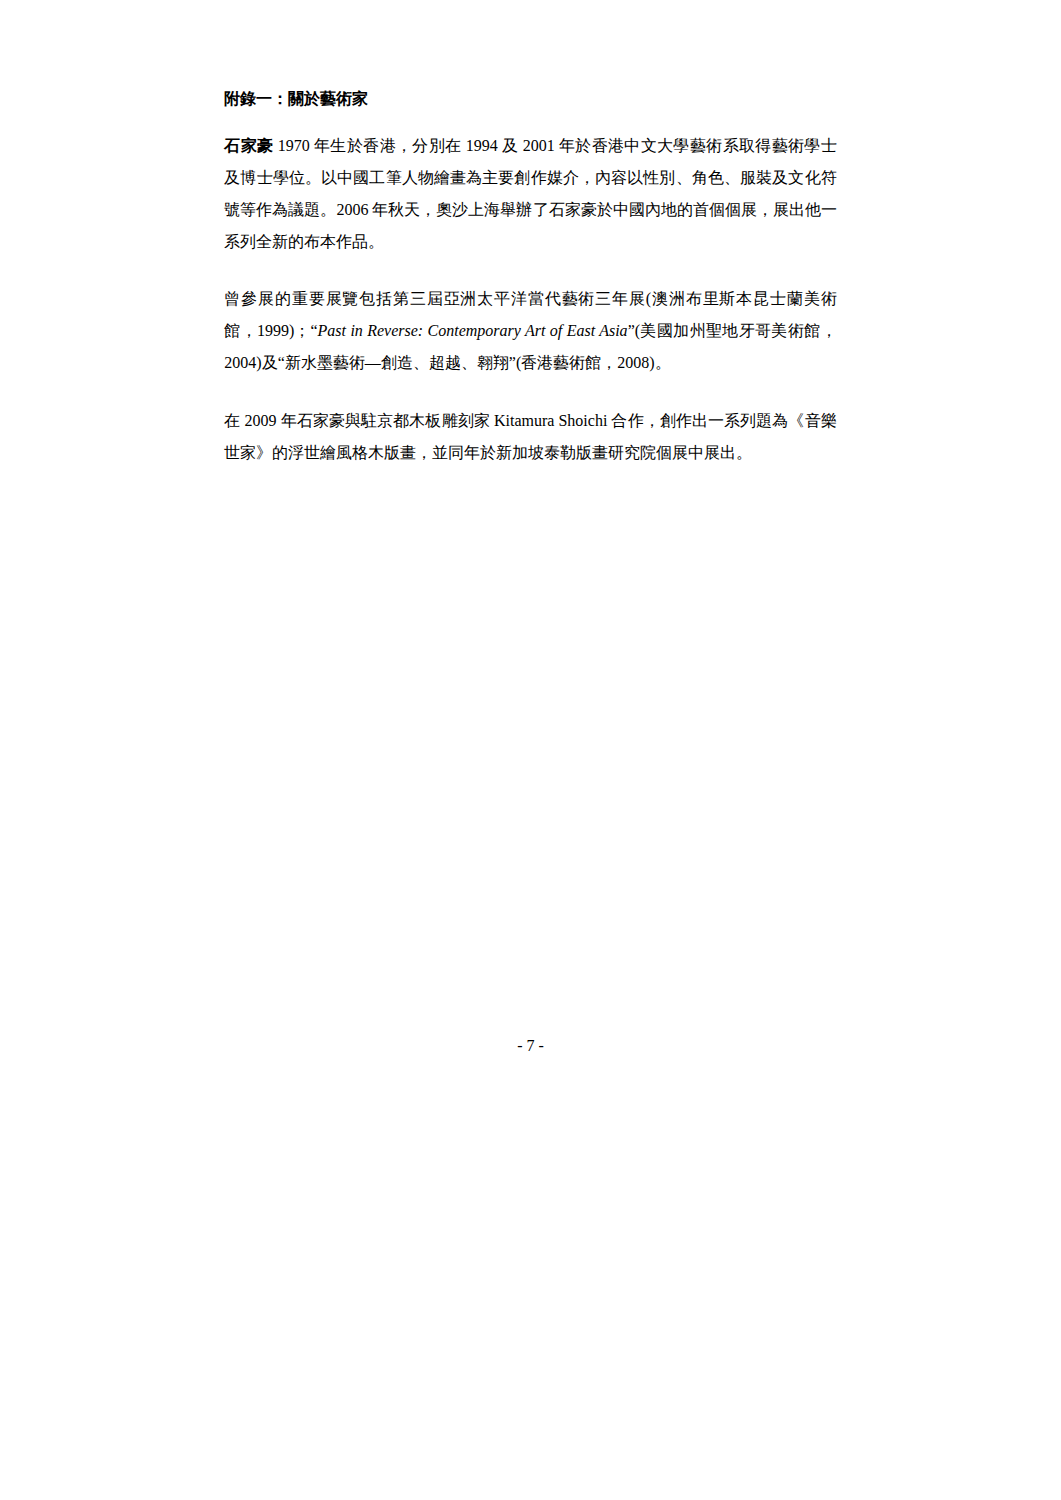附錄一：關於藝術家
石家豪 1970 年生於香港，分別在 1994 及 2001 年於香港中文大學藝術系取得藝術學士及博士學位。以中國工筆人物繪畫為主要創作媒介，內容以性別、角色、服裝及文化符號等作為議題。2006 年秋天，奧沙上海舉辦了石家豪於中國內地的首個個展，展出他一系列全新的布本作品。
曾參展的重要展覽包括第三屆亞洲太平洋當代藝術三年展(澳洲布里斯本昆士蘭美術館，1999)；“Past in Reverse: Contemporary Art of East Asia”(美國加州聖地牙哥美術館，2004)及“新水墨藝術—創造、超越、翱翔”(香港藝術館，2008)。
在 2009 年石家豪與駐京都木板雕刻家 Kitamura Shoichi 合作，創作出一系列題為《音樂世家》的浮世繪風格木版畫，並同年於新加坡泰勒版畫研究院個展中展出。
- 7 -